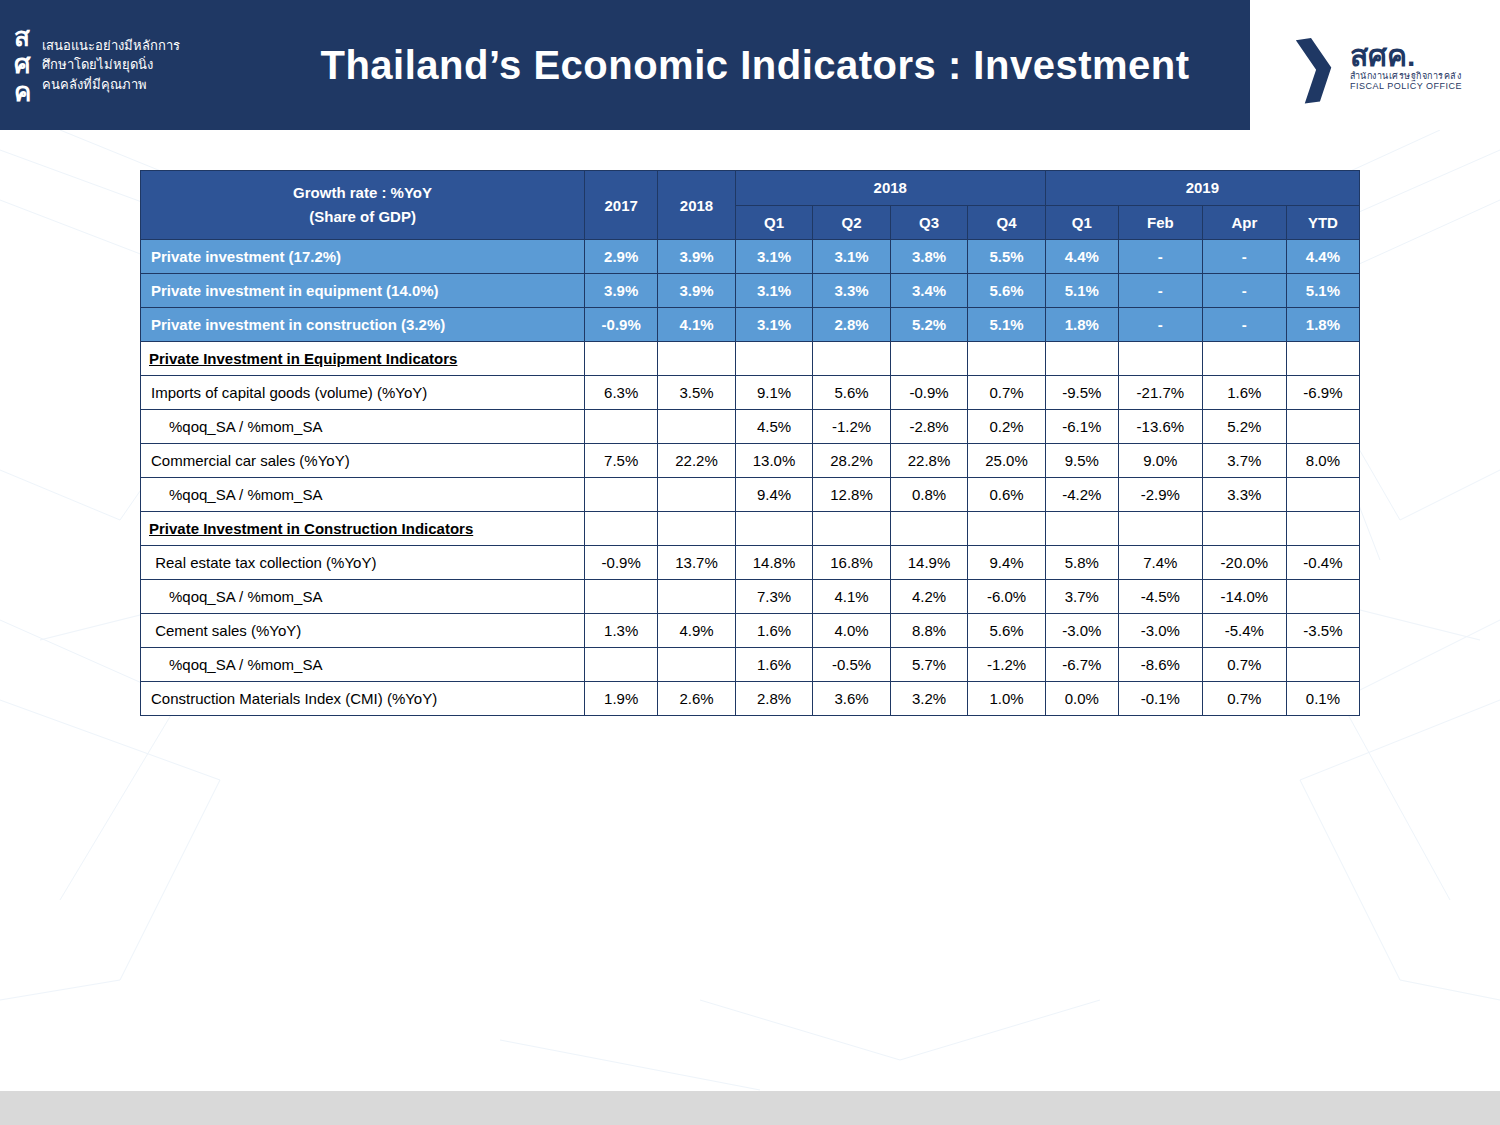ส ศ ค
เสนอแนะอย่างมีหลักการ ศึกษาโดยไม่หยุดนิ่ง คนคลังที่มีคุณภาพ
Thailand’s Economic Indicators : Investment
❱
สศค. สำนักงานเศรษฐกิจการคลัง FISCAL POLICY OFFICE
| Growth rate : %YoY (Share of GDP) | 2017 | 2018 | 2018 | 2019 |
| --- | --- | --- | --- | --- |
| Q1 | Q2 | Q3 | Q4 | Q1 | Feb | Apr | YTD |
| Private investment (17.2%) | 2.9% | 3.9% | 3.1% | 3.1% | 3.8% | 5.5% | 4.4% | - | - | 4.4% |
| Private investment in equipment (14.0%) | 3.9% | 3.9% | 3.1% | 3.3% | 3.4% | 5.6% | 5.1% | - | - | 5.1% |
| Private investment in construction (3.2%) | -0.9% | 4.1% | 3.1% | 2.8% | 5.2% | 5.1% | 1.8% | - | - | 1.8% |
| Private Investment in Equipment Indicators | | | | | | | | | | |
| Imports of capital goods (volume) (%YoY) | 6.3% | 3.5% | 9.1% | 5.6% | -0.9% | 0.7% | -9.5% | -21.7% | 1.6% | -6.9% |
| %qoq_SA / %mom_SA | | | 4.5% | -1.2% | -2.8% | 0.2% | -6.1% | -13.6% | 5.2% | |
| Commercial car sales (%YoY) | 7.5% | 22.2% | 13.0% | 28.2% | 22.8% | 25.0% | 9.5% | 9.0% | 3.7% | 8.0% |
| %qoq_SA / %mom_SA | | | 9.4% | 12.8% | 0.8% | 0.6% | -4.2% | -2.9% | 3.3% | |
| Private Investment in Construction Indicators | | | | | | | | | | |
| Real estate tax collection (%YoY) | -0.9% | 13.7% | 14.8% | 16.8% | 14.9% | 9.4% | 5.8% | 7.4% | -20.0% | -0.4% |
| %qoq_SA / %mom_SA | | | 7.3% | 4.1% | 4.2% | -6.0% | 3.7% | -4.5% | -14.0% | |
| Cement sales (%YoY) | 1.3% | 4.9% | 1.6% | 4.0% | 8.8% | 5.6% | -3.0% | -3.0% | -5.4% | -3.5% |
| %qoq_SA / %mom_SA | | | 1.6% | -0.5% | 5.7% | -1.2% | -6.7% | -8.6% | 0.7% | |
| Construction Materials Index (CMI) (%YoY) | 1.9% | 2.6% | 2.8% | 3.6% | 3.2% | 1.0% | 0.0% | -0.1% | 0.7% | 0.1% |
สำนักงานเศรษฐกิจการคลัง
FISCAL POLICY OFFICE